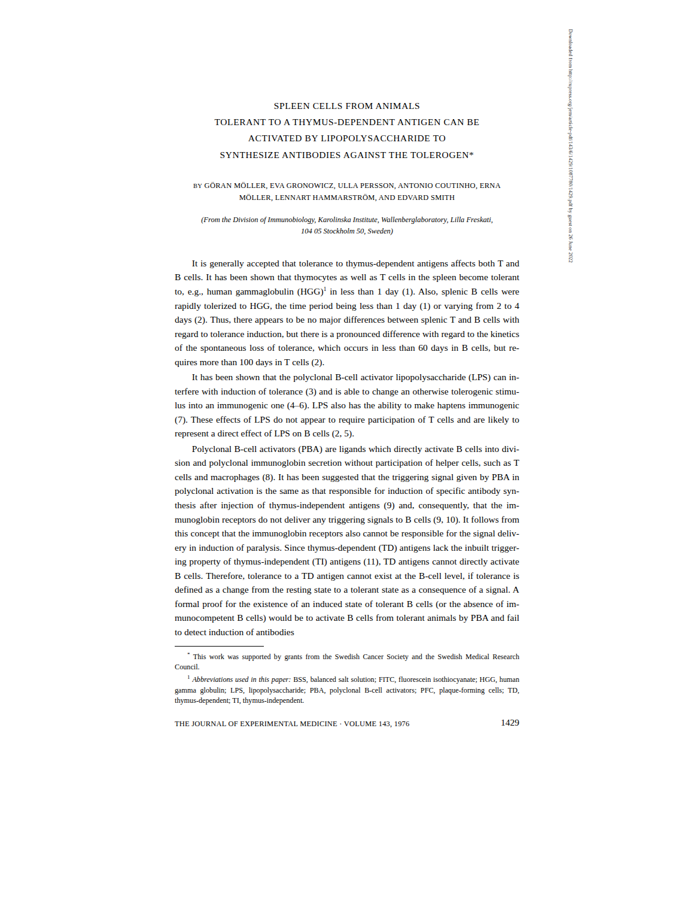Downloaded from http://rupress.org/jem/article-pdf/143/6/1429/1087780/1429.pdf by guest on 26 June 2022
Spleen Cells from Animals
Tolerant to a Thymus-Dependent Antigen Can Be
Activated by Lipopolysaccharide to
Synthesize Antibodies Against the Tolerogen*
By Göran Möller, Eva Gronowicz, Ulla Persson, Antonio Coutinho, Erna
Möller, Lennart Hammarström, and Edvard Smith
(From the Division of Immunobiology, Karolinska Institute, Wallenberglaboratory, Lilla Freskati,
104 05 Stockholm 50, Sweden)
It is generally accepted that tolerance to thymus-dependent antigens affects both T and B cells. It has been shown that thymocytes as well as T cells in the spleen become tolerant to, e.g., human gammaglobulin (HGG)1 in less than 1 day (1). Also, splenic B cells were rapidly tolerized to HGG, the time period being less than 1 day (1) or varying from 2 to 4 days (2). Thus, there appears to be no major differences between splenic T and B cells with regard to tolerance induction, but there is a pronounced difference with regard to the kinetics of the spontaneous loss of tolerance, which occurs in less than 60 days in B cells, but requires more than 100 days in T cells (2).
It has been shown that the polyclonal B-cell activator lipopolysaccharide (LPS) can interfere with induction of tolerance (3) and is able to change an otherwise tolerogenic stimulus into an immunogenic one (4–6). LPS also has the ability to make haptens immunogenic (7). These effects of LPS do not appear to require participation of T cells and are likely to represent a direct effect of LPS on B cells (2, 5).
Polyclonal B-cell activators (PBA) are ligands which directly activate B cells into division and polyclonal immunoglobin secretion without participation of helper cells, such as T cells and macrophages (8). It has been suggested that the triggering signal given by PBA in polyclonal activation is the same as that responsible for induction of specific antibody synthesis after injection of thymus-independent antigens (9) and, consequently, that the immunoglobin receptors do not deliver any triggering signals to B cells (9, 10). It follows from this concept that the immunoglobin receptors also cannot be responsible for the signal delivery in induction of paralysis. Since thymus-dependent (TD) antigens lack the inbuilt triggering property of thymus-independent (TI) antigens (11), TD antigens cannot directly activate B cells. Therefore, tolerance to a TD antigen cannot exist at the B-cell level, if tolerance is defined as a change from the resting state to a tolerant state as a consequence of a signal. A formal proof for the existence of an induced state of tolerant B cells (or the absence of immunocompetent B cells) would be to activate B cells from tolerant animals by PBA and fail to detect induction of antibodies
* This work was supported by grants from the Swedish Cancer Society and the Swedish Medical Research Council.
1 Abbreviations used in this paper: BSS, balanced salt solution; FITC, fluorescein isothiocyanate; HGG, human gamma globulin; LPS, lipopolysaccharide; PBA, polyclonal B-cell activators; PFC, plaque-forming cells; TD, thymus-dependent; TI, thymus-independent.
The Journal of Experimental Medicine · Volume 143, 1976 1429